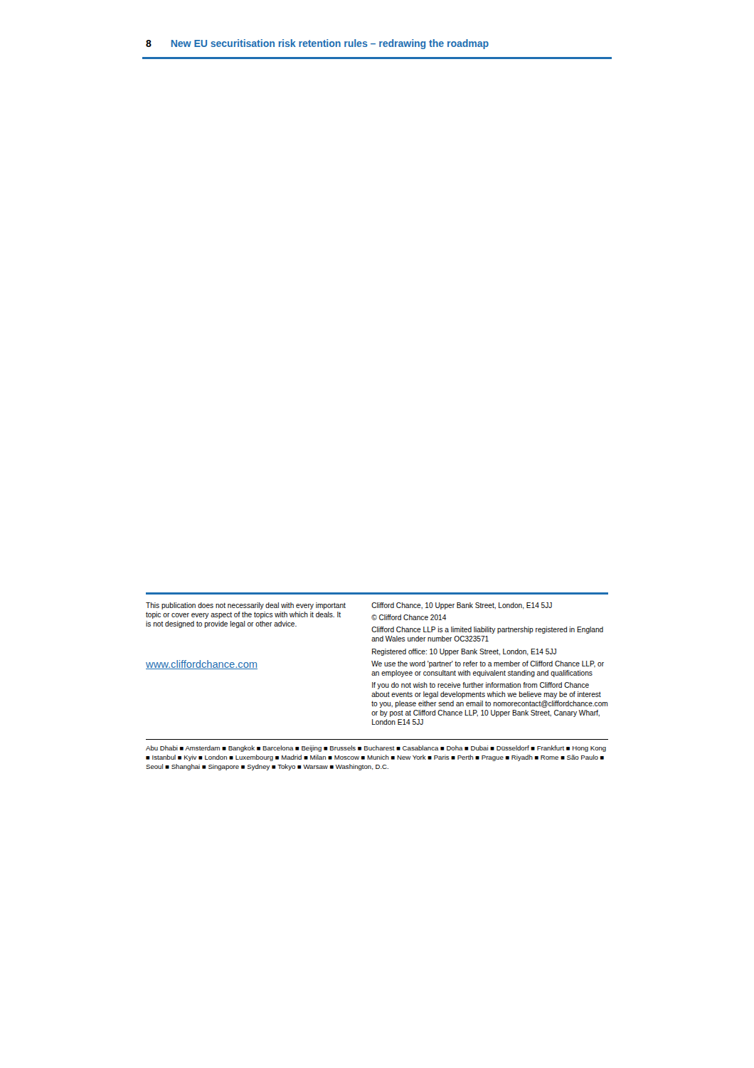8 New EU securitisation risk retention rules – redrawing the roadmap
This publication does not necessarily deal with every important topic or cover every aspect of the topics with which it deals. It is not designed to provide legal or other advice.
www.cliffordchance.com
Clifford Chance, 10 Upper Bank Street, London, E14 5JJ
© Clifford Chance 2014
Clifford Chance LLP is a limited liability partnership registered in England and Wales under number OC323571
Registered office: 10 Upper Bank Street, London, E14 5JJ
We use the word 'partner' to refer to a member of Clifford Chance LLP, or an employee or consultant with equivalent standing and qualifications
If you do not wish to receive further information from Clifford Chance about events or legal developments which we believe may be of interest to you, please either send an email to nomorecontact@cliffordchance.com or by post at Clifford Chance LLP, 10 Upper Bank Street, Canary Wharf, London E14 5JJ
Abu Dhabi ■ Amsterdam ■ Bangkok ■ Barcelona ■ Beijing ■ Brussels ■ Bucharest ■ Casablanca ■ Doha ■ Dubai ■ Düsseldorf ■ Frankfurt ■ Hong Kong ■ Istanbul ■ Kyiv ■ London ■ Luxembourg ■ Madrid ■ Milan ■ Moscow ■ Munich ■ New York ■ Paris ■ Perth ■ Prague ■ Riyadh ■ Rome ■ São Paulo ■ Seoul ■ Shanghai ■ Singapore ■ Sydney ■ Tokyo ■ Warsaw ■ Washington, D.C.